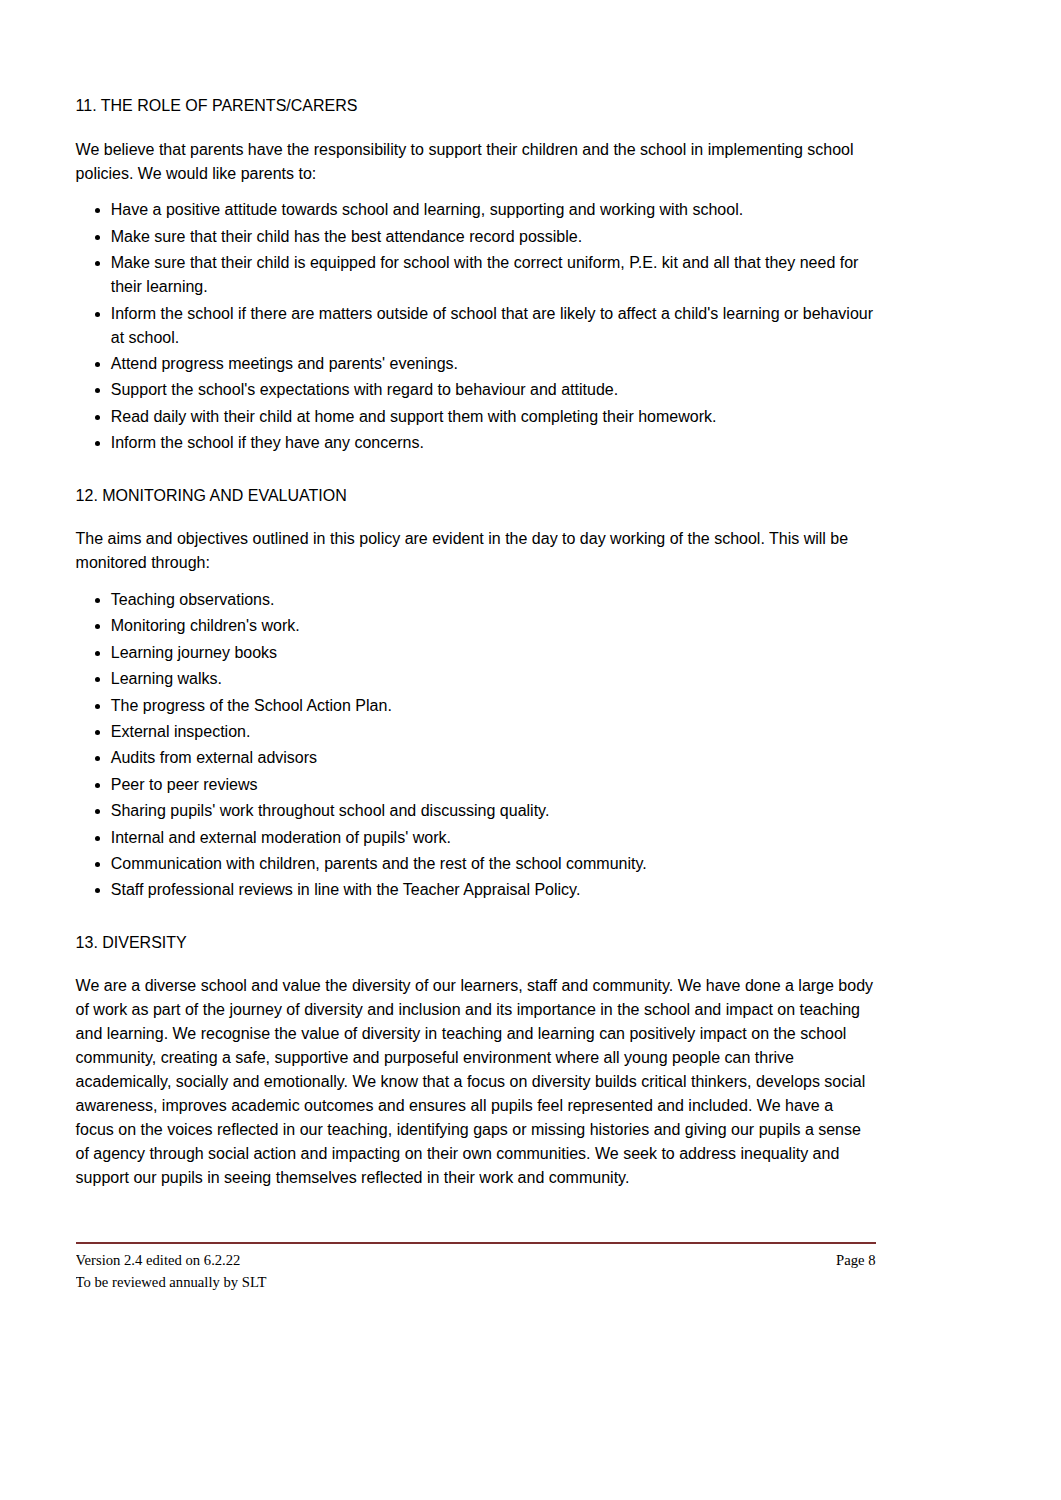11. THE ROLE OF PARENTS/CARERS
We believe that parents have the responsibility to support their children and the school in implementing school policies. We would like parents to:
Have a positive attitude towards school and learning, supporting and working with school.
Make sure that their child has the best attendance record possible.
Make sure that their child is equipped for school with the correct uniform, P.E. kit and all that they need for their learning.
Inform the school if there are matters outside of school that are likely to affect a child's learning or behaviour at school.
Attend progress meetings and parents' evenings.
Support the school's expectations with regard to behaviour and attitude.
Read daily with their child at home and support them with completing their homework.
Inform the school if they have any concerns.
12. MONITORING AND EVALUATION
The aims and objectives outlined in this policy are evident in the day to day working of the school. This will be monitored through:
Teaching observations.
Monitoring children's work.
Learning journey books
Learning walks.
The progress of the School Action Plan.
External inspection.
Audits from external advisors
Peer to peer reviews
Sharing pupils' work throughout school and discussing quality.
Internal and external moderation of pupils' work.
Communication with children, parents and the rest of the school community.
Staff professional reviews in line with the Teacher Appraisal Policy.
13. DIVERSITY
We are a diverse school and value the diversity of our learners, staff and community. We have done a large body of work as part of the journey of diversity and inclusion and its importance in the school and impact on teaching and learning. We recognise the value of diversity in teaching and learning can positively impact on the school community, creating a safe, supportive and purposeful environment where all young people can thrive academically, socially and emotionally. We know that a focus on diversity builds critical thinkers, develops social awareness, improves academic outcomes and ensures all pupils feel represented and included. We have a focus on the voices reflected in our teaching, identifying gaps or missing histories and giving our pupils a sense of agency through social action and impacting on their own communities. We seek to address inequality and support our pupils in seeing themselves reflected in their work and community.
Version 2.4 edited on 6.2.22
To be reviewed annually by SLT
Page 8